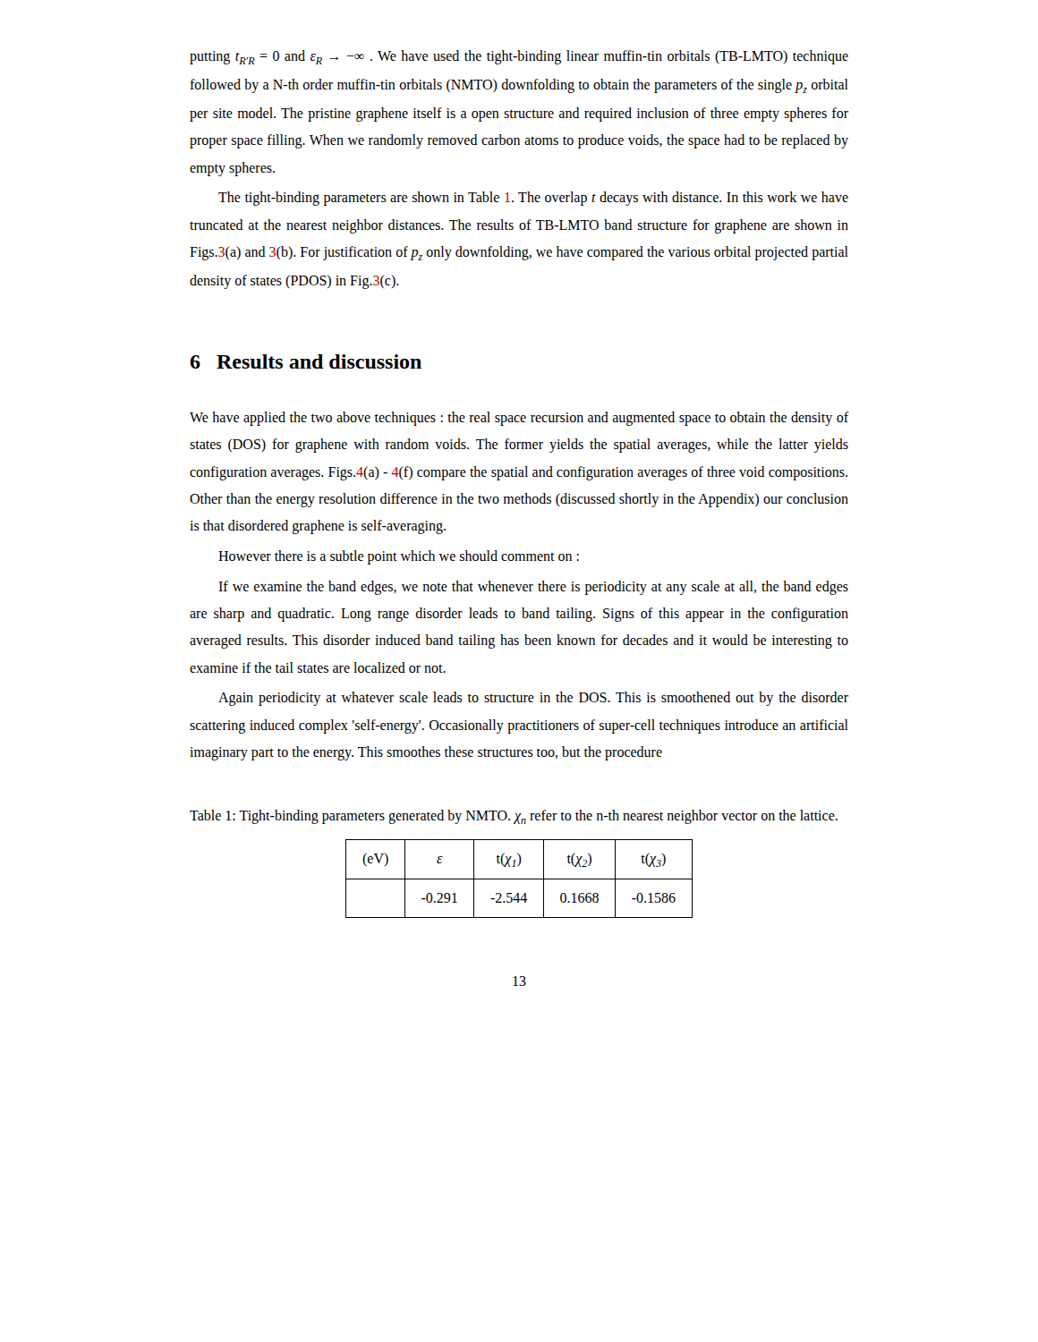putting tR′R = 0 and εR → −∞ . We have used the tight-binding linear muffin-tin orbitals (TB-LMTO) technique followed by a N-th order muffin-tin orbitals (NMTO) downfolding to obtain the parameters of the single pz orbital per site model. The pristine graphene itself is a open structure and required inclusion of three empty spheres for proper space filling. When we randomly removed carbon atoms to produce voids, the space had to be replaced by empty spheres.
The tight-binding parameters are shown in Table 1. The overlap t decays with distance. In this work we have truncated at the nearest neighbor distances. The results of TB-LMTO band structure for graphene are shown in Figs.3(a) and 3(b). For justification of pz only downfolding, we have compared the various orbital projected partial density of states (PDOS) in Fig.3(c).
6 Results and discussion
We have applied the two above techniques : the real space recursion and augmented space to obtain the density of states (DOS) for graphene with random voids. The former yields the spatial averages, while the latter yields configuration averages. Figs.4(a) - 4(f) compare the spatial and configuration averages of three void compositions. Other than the energy resolution difference in the two methods (discussed shortly in the Appendix) our conclusion is that disordered graphene is self-averaging.
However there is a subtle point which we should comment on :
If we examine the band edges, we note that whenever there is periodicity at any scale at all, the band edges are sharp and quadratic. Long range disorder leads to band tailing. Signs of this appear in the configuration averaged results. This disorder induced band tailing has been known for decades and it would be interesting to examine if the tail states are localized or not.
Again periodicity at whatever scale leads to structure in the DOS. This is smoothened out by the disorder scattering induced complex 'self-energy'. Occasionally practitioners of super-cell techniques introduce an artificial imaginary part to the energy. This smoothes these structures too, but the procedure
Table 1: Tight-binding parameters generated by NMTO. χn refer to the n-th nearest neighbor vector on the lattice.
| (eV) | ε | t( χ 1 ) | t( χ 2 ) | t( χ 3 ) |
| | -0.291 | -2.544 | 0.1668 | -0.1586 |
13